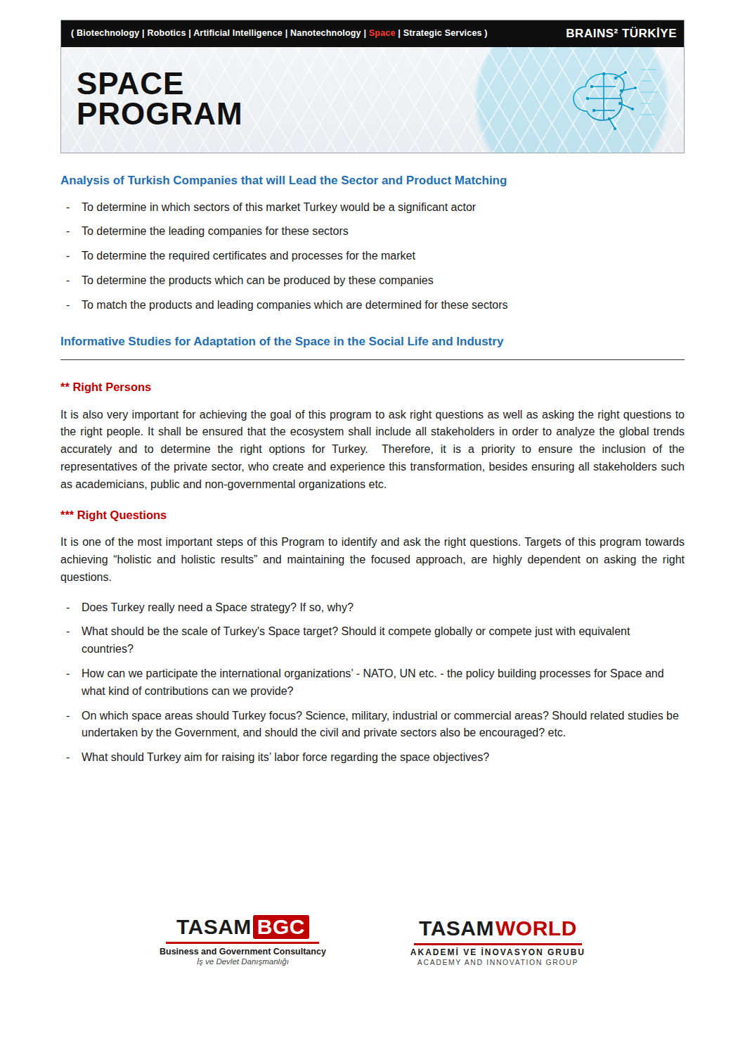( Biotechnology | Robotics | Artificial Intelligence | Nanotechnology | Space | Strategic Services )
BRAINS² TÜRKİYE
Space
Program
Analysis of Turkish Companies that will Lead the Sector and Product Matching
To determine in which sectors of this market Turkey would be a significant actor
To determine the leading companies for these sectors
To determine the required certificates and processes for the market
To determine the products which can be produced by these companies
To match the products and leading companies which are determined for these sectors
Informative Studies for Adaptation of the Space in the Social Life and Industry
** Right Persons
It is also very important for achieving the goal of this program to ask right questions as well as asking the right questions to the right people. It shall be ensured that the ecosystem shall include all stakeholders in order to analyze the global trends accurately and to determine the right options for Turkey. Therefore, it is a priority to ensure the inclusion of the representatives of the private sector, who create and experience this transformation, besides ensuring all stakeholders such as academicians, public and non-governmental organizations etc.
*** Right Questions
It is one of the most important steps of this Program to identify and ask the right questions. Targets of this program towards achieving “holistic and holistic results” and maintaining the focused approach, are highly dependent on asking the right questions.
Does Turkey really need a Space strategy? If so, why?
What should be the scale of Turkey's Space target? Should it compete globally or compete just with equivalent countries?
How can we participate the international organizations’ - NATO, UN etc. - the policy building processes for Space and what kind of contributions can we provide?
On which space areas should Turkey focus? Science, military, industrial or commercial areas? Should related studies be undertaken by the Government, and should the civil and private sectors also be encouraged? etc.
What should Turkey aim for raising its’ labor force regarding the space objectives?
TASAM BGC
Business and Government Consultancy
İş ve Devlet Danışmanlığı
TASAM WORLD
AKADEMİ VE İNOVASYON GRUBU
ACADEMY AND INNOVATION GROUP